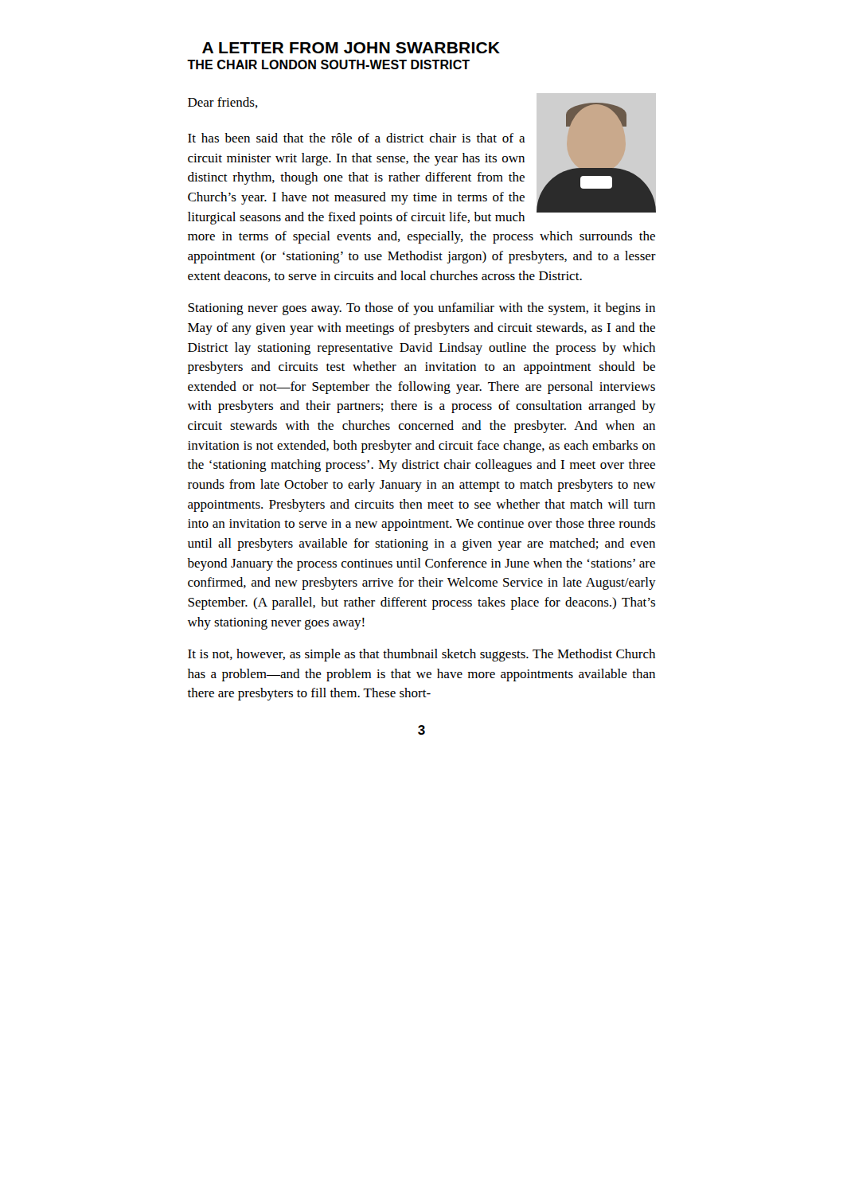A LETTER FROM JOHN SWARBRICK
THE CHAIR LONDON SOUTH-WEST DISTRICT
Dear friends,
It has been said that the rôle of a district chair is that of a circuit minister writ large. In that sense, the year has its own distinct rhythm, though one that is rather different from the Church’s year. I have not measured my time in terms of the liturgical seasons and the fixed points of circuit life, but much more in terms of special events and, especially, the process which surrounds the appointment (or ‘stationing’ to use Methodist jargon) of presbyters, and to a lesser extent deacons, to serve in circuits and local churches across the District.
Stationing never goes away. To those of you unfamiliar with the system, it begins in May of any given year with meetings of presbyters and circuit stewards, as I and the District lay stationing representative David Lindsay outline the process by which presbyters and circuits test whether an invitation to an appointment should be extended or not—for September the following year. There are personal interviews with presbyters and their partners; there is a process of consultation arranged by circuit stewards with the churches concerned and the presbyter. And when an invitation is not extended, both presbyter and circuit face change, as each embarks on the ‘stationing matching process’. My district chair colleagues and I meet over three rounds from late October to early January in an attempt to match presbyters to new appointments. Presbyters and circuits then meet to see whether that match will turn into an invitation to serve in a new appointment. We continue over those three rounds until all presbyters available for stationing in a given year are matched; and even beyond January the process continues until Conference in June when the ‘stations’ are confirmed, and new presbyters arrive for their Welcome Service in late August/early September. (A parallel, but rather different process takes place for deacons.) That’s why stationing never goes away!
It is not, however, as simple as that thumbnail sketch suggests. The Methodist Church has a problem—and the problem is that we have more appointments available than there are presbyters to fill them. These short-
3